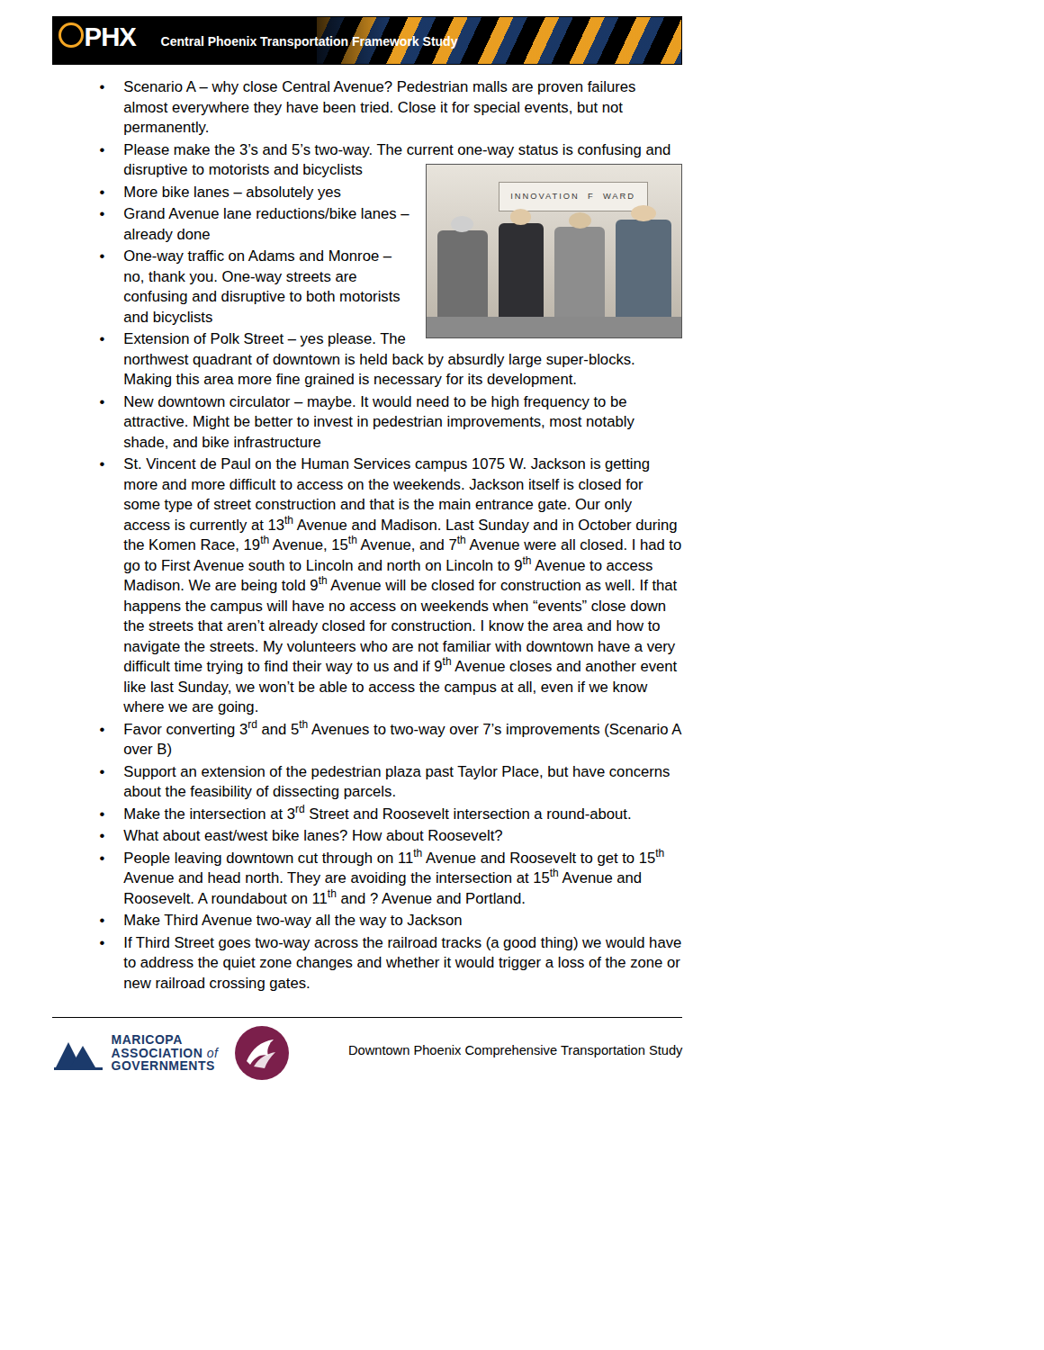PHX
Central Phoenix Transportation Framework Study
Scenario A – why close Central Avenue? Pedestrian malls are proven failures almost everywhere they have been tried. Close it for special events, but not permanently.
Please make the 3’s and 5’s two-way. The current one-way status is confusing and disruptive to motorists and bicyclists
INNOVATION F WARD
More bike lanes – absolutely yes
Grand Avenue lane reductions/bike lanes – already done
One-way traffic on Adams and Monroe – no, thank you. One-way streets are confusing and disruptive to both motorists and bicyclists
Extension of Polk Street – yes please. The northwest quadrant of downtown is held back by absurdly large super-blocks. Making this area more fine grained is necessary for its development.
New downtown circulator – maybe. It would need to be high frequency to be attractive. Might be better to invest in pedestrian improvements, most notably shade, and bike infrastructure
St. Vincent de Paul on the Human Services campus 1075 W. Jackson is getting more and more difficult to access on the weekends. Jackson itself is closed for some type of street construction and that is the main entrance gate. Our only access is currently at 13th Avenue and Madison. Last Sunday and in October during the Komen Race, 19th Avenue, 15th Avenue, and 7th Avenue were all closed. I had to go to First Avenue south to Lincoln and north on Lincoln to 9th Avenue to access Madison. We are being told 9th Avenue will be closed for construction as well. If that happens the campus will have no access on weekends when “events” close down the streets that aren’t already closed for construction. I know the area and how to navigate the streets. My volunteers who are not familiar with downtown have a very difficult time trying to find their way to us and if 9th Avenue closes and another event like last Sunday, we won’t be able to access the campus at all, even if we know where we are going.
Favor converting 3rd and 5th Avenues to two-way over 7’s improvements (Scenario A over B)
Support an extension of the pedestrian plaza past Taylor Place, but have concerns about the feasibility of dissecting parcels.
Make the intersection at 3rd Street and Roosevelt intersection a round-about.
What about east/west bike lanes? How about Roosevelt?
People leaving downtown cut through on 11th Avenue and Roosevelt to get to 15th Avenue and head north. They are avoiding the intersection at 15th Avenue and Roosevelt. A roundabout on 11th and ? Avenue and Portland.
Make Third Avenue two-way all the way to Jackson
If Third Street goes two-way across the railroad tracks (a good thing) we would have to address the quiet zone changes and whether it would trigger a loss of the zone or new railroad crossing gates.
MARICOPA
ASSOCIATION of
GOVERNMENTS
Downtown Phoenix Comprehensive Transportation Study